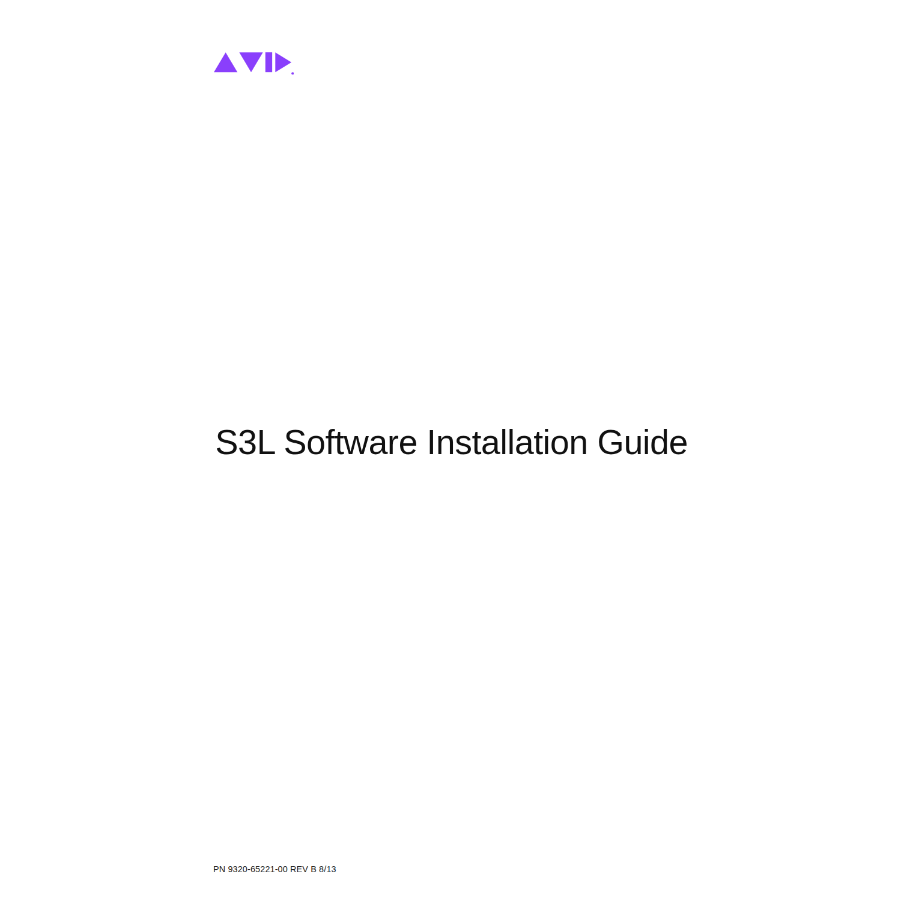S3L Software Installation Guide
PN 9320-65221-00 REV B 8/13